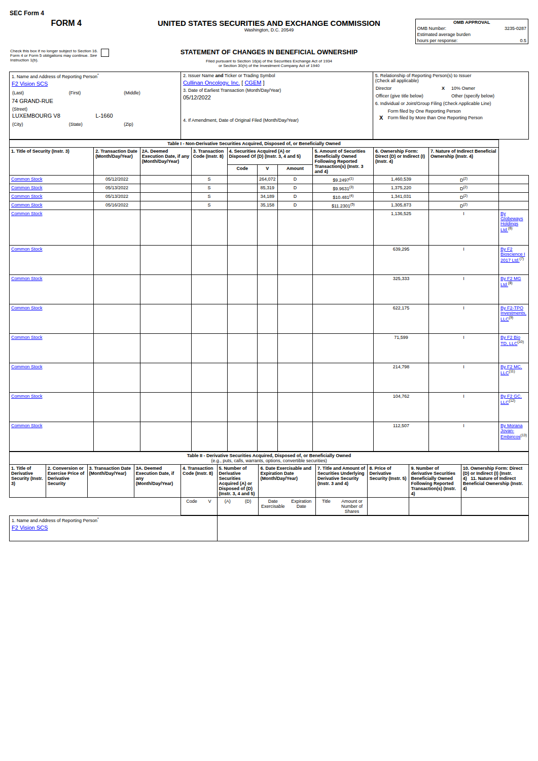| SEC Form 4 | | |
| FORM 4 | UNITED STATES SECURITIES AND EXCHANGE COMMISSION Washington, D.C. 20549 | / OMB APPROVAL / / OMB Number: / 3235-0287 / / Estimated average burden / / hours per response: / 0.5 / |
| / Check this box if no longer subject to Section 16. Form 4 or Form 5 obligations may continue. See Instruction 1(b). / / | STATEMENT OF CHANGES IN BENEFICIAL OWNERSHIP Filed pursuant to Section 16(a) of the Securities Exchange Act of 1934 or Section 30(h) of the Investment Company Act of 1940 | |
| 1. Name and Address of Reporting Person * F2 Vision SCS / (Last) / (First) / (Middle) / 74 GRAND-RUE / (Street) / / LUXEMBOURG V8 / L-1660 / / (City) / (State) / (Zip) / | / 2. Issuer Name and Ticker or Trading Symbol Cullinan Oncology, Inc. [ CGEM ] / / 3. Date of Earliest Transaction (Month/Day/Year) 05/12/2022 / / 4. If Amendment, Date of Original Filed (Month/Day/Year) / | / 5. Relationship of Reporting Person(s) to Issuer (Check all applicable) / Director / X / 10% Owner / / Officer (give title below) / / Other (specify below) / / / 6. Individual or Joint/Group Filing (Check Applicable Line) / / Form filed by One Reporting Person / / X / Form filed by More than One Reporting Person / / |
| Table I - Non-Derivative Securities Acquired, Disposed of, or Beneficially Owned |
| 1. Title of Security (Instr. 3) | 2. Transaction Date (Month/Day/Year) | 2A. Deemed Execution Date, if any (Month/Day/Year) | 3. Transaction Code (Instr. 8) | 4. Securities Acquired (A) or Disposed Of (D) (Instr. 3, 4 and 5) | 5. Amount of Securities Beneficially Owned Following Reported Transaction(s) (Instr. 3 and 4) | 6. Ownership Form: Direct (D) or Indirect (I) (Instr. 4) | 7. Nature of Indirect Beneficial Ownership (Instr. 4) |
| Code | V | Amount |
| Common Stock | 05/12/2022 | | S | | 264,072 | D | $9.2497 (1) | 1,460,539 | D (2) | |
| Common Stock | 05/13/2022 | | S | | 85,319 | D | $9.9631 (3) | 1,375,220 | D (2) | |
| Common Stock | 05/13/2022 | | S | | 34,189 | D | $10.481 (4) | 1,341,031 | D (2) | |
| Common Stock | 05/16/2022 | | S | | 35,158 | D | $11.2301 (5) | 1,305,873 | D (2) | |
| Common Stock | | | | | | | | 1,136,525 | I | By Globeways Holdings Ltd. (6) |
| Common Stock | | | | | | | | 639,295 | I | By F2 Bioscience I 2017 Ltd. (7) |
| Common Stock | | | | | | | | 325,333 | I | By F2 MG Ltd. (8) |
| Common Stock | | | | | | | | 622,175 | I | By F2-TPO Investments, LLC (9) |
| Common Stock | | | | | | | | 71,599 | I | By F2 Bio TD, LLC (10) |
| Common Stock | | | | | | | | 214,798 | I | By F2 MC, LLC (11) |
| Common Stock | | | | | | | | 104,762 | I | By F2 GC, LLC (12) |
| Common Stock | | | | | | | | 112,507 | I | By Morana Jovan-Embiricos (13) |
| Table II - Derivative Securities Acquired, Disposed of, or Beneficially Owned (e.g., puts, calls, warrants, options, convertible securities) |
| 1. Title of Derivative Security (Instr. 3) | 2. Conversion or Exercise Price of Derivative Security | 3. Transaction Date (Month/Day/Year) | 3A. Deemed Execution Date, if any (Month/Day/Year) | 4. Transaction Code (Instr. 8) | 5. Number of Derivative Securities Acquired (A) or Disposed of (D) (Instr. 3, 4 and 5) | 6. Date Exercisable and Expiration Date (Month/Day/Year) | 7. Title and Amount of Securities Underlying Derivative Security (Instr. 3 and 4) | 8. Price of Derivative Security (Instr. 5) | 9. Number of derivative Securities Beneficially Owned Following Reported Transaction(s) (Instr. 4) | 10. Ownership Form: Direct (D) or Indirect (I) (Instr. 4) 11. Nature of Indirect Beneficial Ownership (Instr. 4) |
| | / Code / V / | / (A) / (D) / | / Date Exercisable / Expiration Date / | / Title / Amount or Number of Shares / | | | |
| 1. Name and Address of Reporting Person * F2 Vision SCS | |